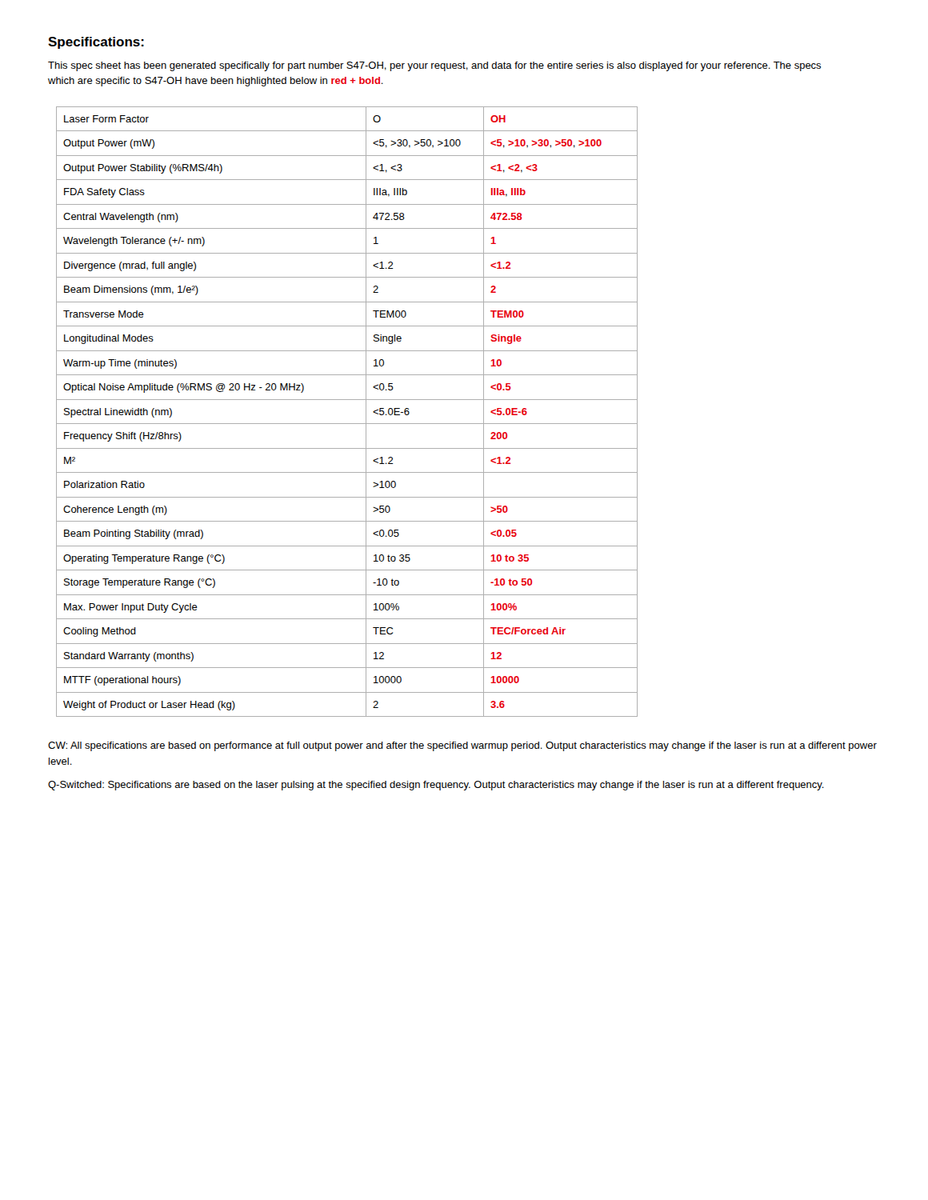Specifications:
This spec sheet has been generated specifically for part number S47-OH, per your request, and data for the entire series is also displayed for your reference. The specs which are specific to S47-OH have been highlighted below in red + bold.
| Laser Form Factor | O | OH |
| Output Power (mW) | <5, >30, >50, >100 | <5 , >10 , >30 , >50 , >100 |
| Output Power Stability (%RMS/4h) | <1, <3 | <1 , <2 , <3 |
| FDA Safety Class | IIIa, IIIb | IIIa , IIIb |
| Central Wavelength (nm) | 472.58 | 472.58 |
| Wavelength Tolerance (+/- nm) | 1 | 1 |
| Divergence (mrad, full angle) | <1.2 | <1.2 |
| Beam Dimensions (mm, 1/e²) | 2 | 2 |
| Transverse Mode | TEM00 | TEM00 |
| Longitudinal Modes | Single | Single |
| Warm-up Time (minutes) | 10 | 10 |
| Optical Noise Amplitude (%RMS @ 20 Hz - 20 MHz) | <0.5 | <0.5 |
| Spectral Linewidth (nm) | <5.0E-6 | <5.0E-6 |
| Frequency Shift (Hz/8hrs) | | 200 |
| M² | <1.2 | <1.2 |
| Polarization Ratio | >100 | |
| Coherence Length (m) | >50 | >50 |
| Beam Pointing Stability (mrad) | <0.05 | <0.05 |
| Operating Temperature Range (°C) | 10 to 35 | 10 to 35 |
| Storage Temperature Range (°C) | -10 to | -10 to 50 |
| Max. Power Input Duty Cycle | 100% | 100% |
| Cooling Method | TEC | TEC/Forced Air |
| Standard Warranty (months) | 12 | 12 |
| MTTF (operational hours) | 10000 | 10000 |
| Weight of Product or Laser Head (kg) | 2 | 3.6 |
CW: All specifications are based on performance at full output power and after the specified warmup period. Output characteristics may change if the laser is run at a different power level.
Q-Switched: Specifications are based on the laser pulsing at the specified design frequency. Output characteristics may change if the laser is run at a different frequency.